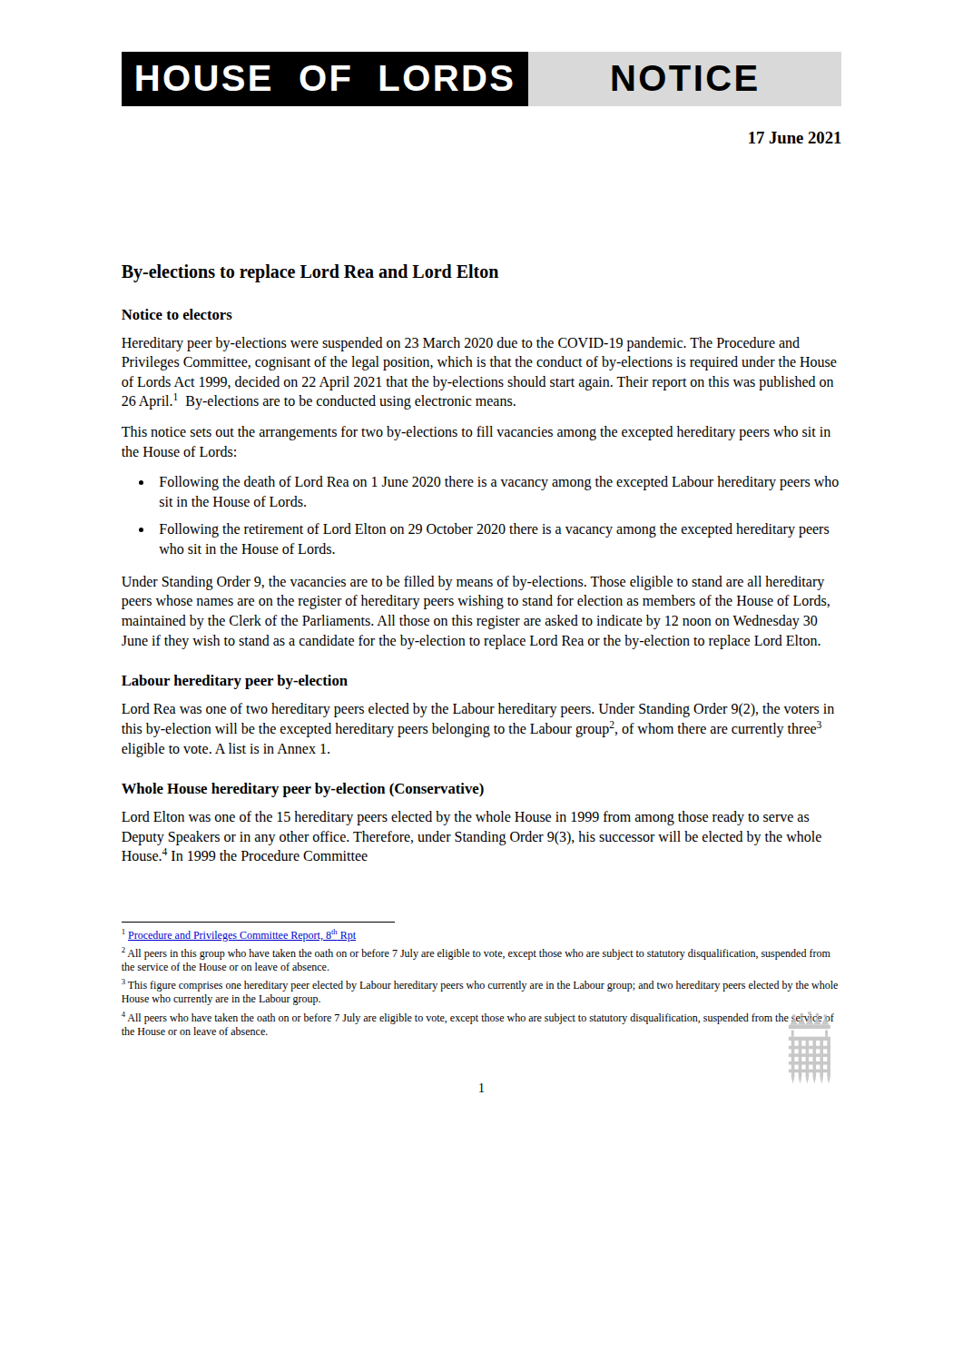HOUSE OF LORDS
NOTICE
17 June 2021
By-elections to replace Lord Rea and Lord Elton
Notice to electors
Hereditary peer by-elections were suspended on 23 March 2020 due to the COVID-19 pandemic. The Procedure and Privileges Committee, cognisant of the legal position, which is that the conduct of by-elections is required under the House of Lords Act 1999, decided on 22 April 2021 that the by-elections should start again. Their report on this was published on 26 April.1 By-elections are to be conducted using electronic means.
This notice sets out the arrangements for two by-elections to fill vacancies among the excepted hereditary peers who sit in the House of Lords:
Following the death of Lord Rea on 1 June 2020 there is a vacancy among the excepted Labour hereditary peers who sit in the House of Lords.
Following the retirement of Lord Elton on 29 October 2020 there is a vacancy among the excepted hereditary peers who sit in the House of Lords.
Under Standing Order 9, the vacancies are to be filled by means of by-elections. Those eligible to stand are all hereditary peers whose names are on the register of hereditary peers wishing to stand for election as members of the House of Lords, maintained by the Clerk of the Parliaments. All those on this register are asked to indicate by 12 noon on Wednesday 30 June if they wish to stand as a candidate for the by-election to replace Lord Rea or the by-election to replace Lord Elton.
Labour hereditary peer by-election
Lord Rea was one of two hereditary peers elected by the Labour hereditary peers. Under Standing Order 9(2), the voters in this by-election will be the excepted hereditary peers belonging to the Labour group2, of whom there are currently three3 eligible to vote. A list is in Annex 1.
Whole House hereditary peer by-election (Conservative)
Lord Elton was one of the 15 hereditary peers elected by the whole House in 1999 from among those ready to serve as Deputy Speakers or in any other office. Therefore, under Standing Order 9(3), his successor will be elected by the whole House.4 In 1999 the Procedure Committee
1 Procedure and Privileges Committee Report, 8th Rpt
2 All peers in this group who have taken the oath on or before 7 July are eligible to vote, except those who are subject to statutory disqualification, suspended from the service of the House or on leave of absence.
3 This figure comprises one hereditary peer elected by Labour hereditary peers who currently are in the Labour group; and two hereditary peers elected by the whole House who currently are in the Labour group.
4 All peers who have taken the oath on or before 7 July are eligible to vote, except those who are subject to statutory disqualification, suspended from the service of the House or on leave of absence.
1